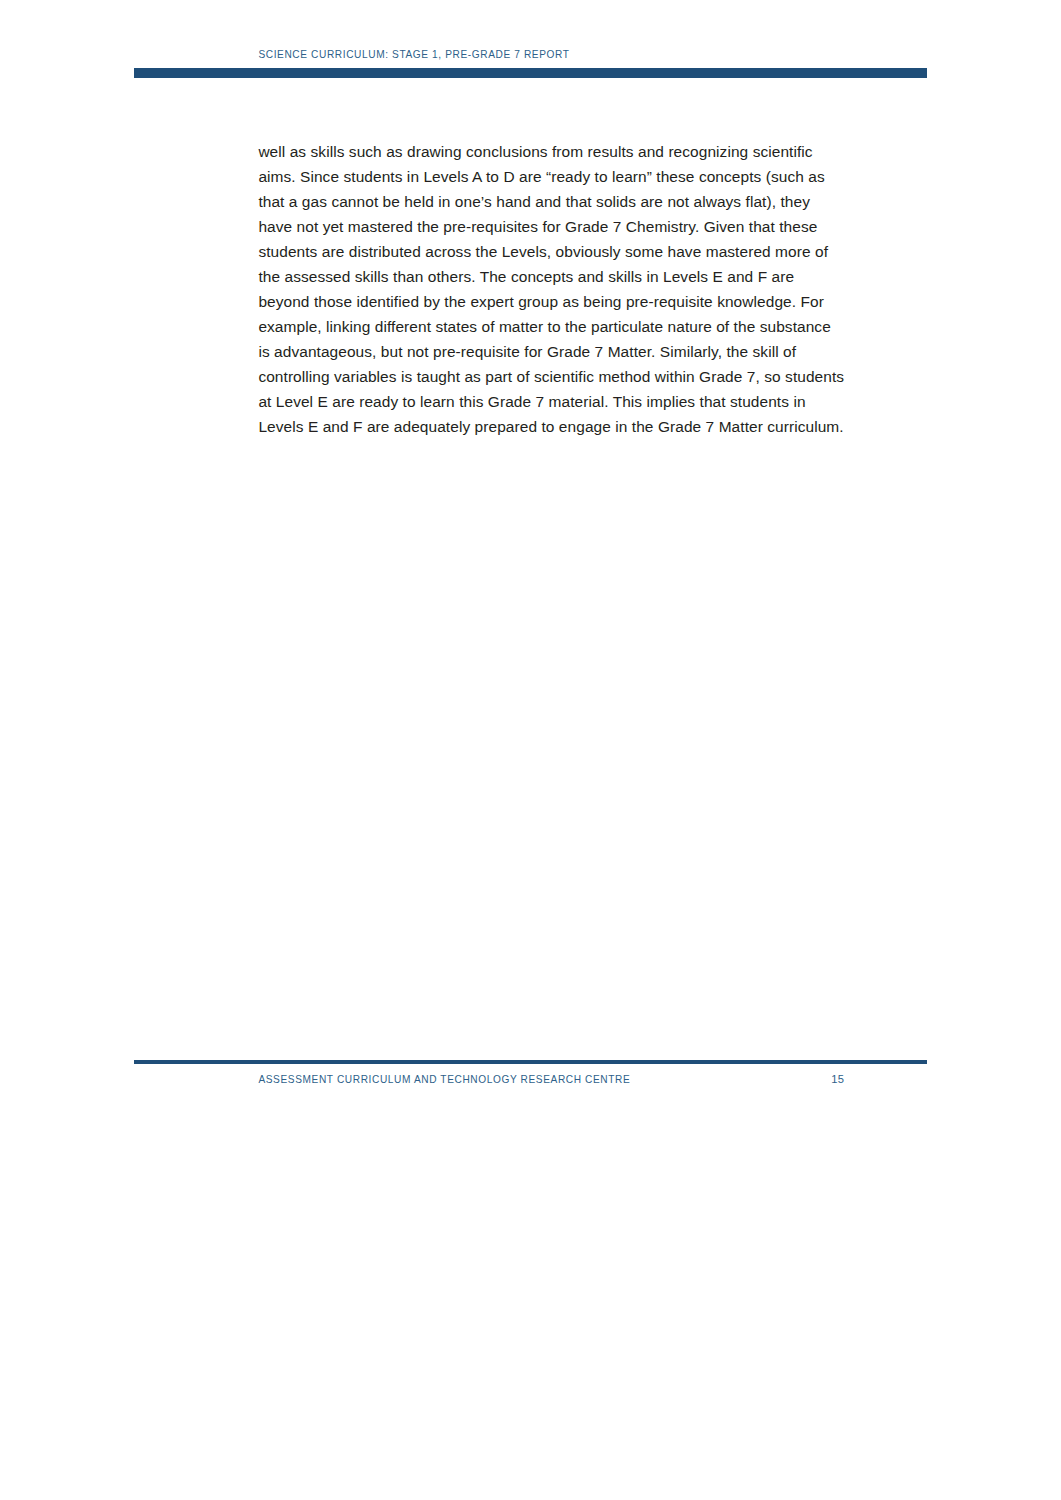Science Curriculum: Stage 1, Pre-Grade 7 Report
well as skills such as drawing conclusions from results and recognizing scientific aims. Since students in Levels A to D are “ready to learn” these concepts (such as that a gas cannot be held in one’s hand and that solids are not always flat), they have not yet mastered the pre-requisites for Grade 7 Chemistry. Given that these students are distributed across the Levels, obviously some have mastered more of the assessed skills than others. The concepts and skills in Levels E and F are beyond those identified by the expert group as being pre-requisite knowledge. For example, linking different states of matter to the particulate nature of the substance is advantageous, but not pre-requisite for Grade 7 Matter. Similarly, the skill of controlling variables is taught as part of scientific method within Grade 7, so students at Level E are ready to learn this Grade 7 material. This implies that students in Levels E and F are adequately prepared to engage in the Grade 7 Matter curriculum.
Assessment Curriculum and Technology Research Centre 15